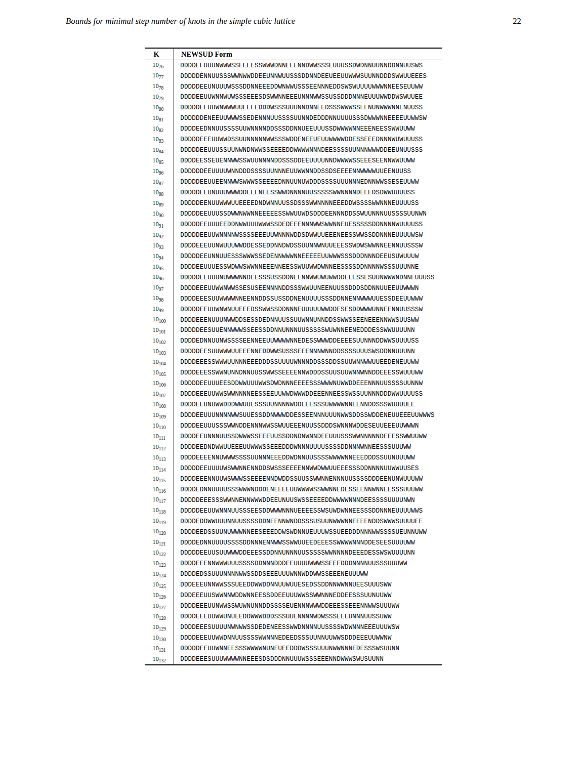Bounds for minimal step number of knots in the simple cubic lattice 22
| K | NEWSUD Form |
| --- | --- |
| 10 76 | DDDDEEUUUNWWWSSEEEESSWWWDNNEEENNDWWSSSEUUUSSDWDNNUUNNDDNNUUSWS |
| 10 77 | DDDDDENNUUSSSWWNWWDDEEUNNWUUSSSDDNNDEEUEEUUWWWSUUNNDDDSWWUUEEES |
| 10 78 | DDDDDEEUNUUUWSSSDDNNEEEDDWNWWUSSSEENNNEDDSWSWUUUUWWWNNEESEUUWW |
| 10 79 | DDDDEEUUWNNWUWSSSEEESDSWWNNEEEUNNNWWSSUSSDDDNNNEUUUWWDDWSWUUEE |
| 10 80 | DDDDDEEUUWNWWWUUEEEEDDDWSSSUUUNNDNNEEDSSSWWWSSEENUNWWWNNENUUSS |
| 10 81 | DDDDDDENEEUUWWWSSEDENNNUUSSSSUUNNDEDDDNNUUUUSSSDWWWNNEEEEUUWWSW |
| 10 82 | DDDDEEDNNUUSSSSUUWNNNNDDSSSDDNNUEEUUUSSDWWWWNNEEENEESSWWUUWW |
| 10 83 | DDDDDEEEUUWWDSSUUNNNNNWWSSSWDDENEEUEUUWWWWDDESSEEEDNNNWUWUUUSS |
| 10 84 | DDDDDEEUUUSSUUNWNDNWWSSEEEEDDWWWWNNNDEESSSSUUNNNWWWDDEEUNUUSSS |
| 10 85 | DDDDEESSEUENNWWSSWUUNNNNDDSSSDDEEUUUUNNDWWWWSSEEESEENNWWUUWW |
| 10 86 | DDDDDDEEUUUUWNNDDDSSSSUUNNNEUUWWNNDDSSDSEEEENNWWWWUUEENUUSS |
| 10 87 | DDDDDEEUUEENNWWSWWWSSEEEEDNNUUNUWDDDSSSSUUUNNNEDNNWWSSESEUUWW |
| 10 88 | DDDDDEEUNUUUWWWDDEEENEESSWWDNNNNUUSSSSSWWNNNNDEEEDSDWWUUUUSS |
| 10 89 | DDDDDEENUUWWWUUEEEEDNDWNNUUSSDSSSWWNNNNEEEDDWSSSSWWNNNEUUUUSS |
| 10 90 | DDDDDEEUUUSSDWWNWWNNEEEEESSWWUUWDSDDDEENNNDDSSWUUNNNUUSSSSUUNWN |
| 10 91 | DDDDDEEUUUEEDDNWWUUUWWWSSDEDEEENNNWWSWWNNEUESSSSSDDNNNNWUUUUSS |
| 10 92 | DDDDDEEUUWNNNNWSSSSEEEUUWNNNWDDSDWWUUEEENEESSWWSSDDNNNEUUUUWSW |
| 10 93 | DDDDEEEUUNWUUUWWDDESSEDDNNDWDSSUUNNWNUUEEESSWDWSWWNNEENNUUSSSW |
| 10 94 | DDDDDEEUNNUUESSSWWWSSEDENNWWWNNEEEEEUUWWWSSSDDDNNNDEEUSUWUUUW |
| 10 95 | DDDDEEUUUESSWDWWSWWNNEEENNEESSWUUWWDWNNEESSSSDDNNNNWSSSUUUNNE |
| 10 96 | DDDDDEEUUUNUWWWNNDEESSSUSSDDNEENNWWUWUWWDDEEESSESUUNWWWNDNNEUUUSS |
| 10 97 | DDDDEEEUUWWNWWSSESUSEENNNNDDSSSWWUUNEENUUSSDDDSDDNNUUEEUUWWWN |
| 10 98 | DDDDEEESUUWWWWNNEENNDDSSUSSDDNENUUUUSSSDDNNENNWWWUUESSDEEUUWWW |
| 10 99 | DDDDDEEUUWNWNUUEEEDSSWWSSDDNNNEUUUUUWWDDESESDDWWWUNNEENNUUSSSW |
| 10 100 | DDDDEEENUUUNWWDDSESSDEDNNUUSSUUWNNUNNDDSSWWSSEENEEENNWWSUUSWW |
| 10 101 | DDDDDEESUUENNWWWSSEESSDDNNUNNNUUSSSSSWUWNNEENEDDDESSWWUUUUNN |
| 10 102 | DDDDEDNNUUNWSSSSEENNEEUUWWWWNNEDESSWWWDDEEEESUUNNNDDWWSUUUUSS |
| 10 103 | DDDDDEESUUWWWUUEEENNEDDWWSUSSSEEENNNWNNDDSSSSUUUSWSDDNNUUUNN |
| 10 104 | DDDDEEESSWWWUUNNNEEEDDDSSUUUUWNNNDDSSSDDSSUUWNNWWUUEEDENEUUWW |
| 10 105 | DDDDEEESSWWNUNNDNNUUSSWWSSEEEENNWDDDSSUUSUUWNNWNNDDEEESSWUUUWW |
| 10 106 | DDDDDEEUUUEESDDWWUUUWWSDWDNNNEEEESSSWWWNUWWDDEEENNNUUSSSSUUNNW |
| 10 107 | DDDDEEEUUWWSWWNNNNEESSEEUUWWDWWWDDEEENNEESSWSSUUNNNDDDWWUUUUSS |
| 10 108 | DDDDEEUNUWWDDDWWUUESSSUUNNNNWDDEEESSSUWWWWNNEENNDDSSSWUUUUEE |
| 10 109 | DDDDEEUUUNNNNWWSUUESSDDNWWWDDESSEENNNUUUNWWSDDSSWDDENEUUEEEUUWWWS |
| 10 110 | DDDDEEUUUSSSWWNDDENNNWWSSWUUEEENUUSSDDDSWNNNWDDESEUUEEEUUWWWN |
| 10 111 | DDDDEEUNNNUUSSDWWWSSEEEUUSSDDNDNWNNDEEUUUSSSWWNNNNNDEEESSWWUUWW |
| 10 112 | DDDDEEDNDWWUUEEEUUWWWSSEEEDDDWNNNUUUUSSSSDDNNNWNNEESSSUUUWW |
| 10 113 | DDDDEEEENNUWWWSSSSUUNNNEEEDDWDNNUUSSSSWWWWNNEEEDDDSSUUNUUUWW |
| 10 114 | DDDDDEEUUUUWSWWNNENNDDSWSSSEEEENNWWDWWUUEEESSSDDNNNNUUWWUUSES |
| 10 115 | DDDDEEENNUUWSWWWSSEEEENNDWDDSSUUSSWWNNENNNUUSSSSDDDEENUNWUUUWW |
| 10 116 | DDDDEDNNUUUUSSSWWWNDDDENEEEEUUWWWWSSWWNNEDESSEENNWNNEESSSUUUWW |
| 10 117 | DDDDDEEESSSWWNNENNWWWDDEEUNUUSWSSEEEEDDWWWWNNNDEESSSSUUUUNWN |
| 10 118 | DDDDDEEUUWNNNUUSSSEESDDWWWNNNUEEEESSWSUWDWNNEESSSDDNNNEUUUUWWS |
| 10 119 | DDDDEDDWWUUUNNUUSSSSDDNEENNWNDDSSSUSUUNWWWNNEEEENDDSWWWSUUUUEE |
| 10 120 | DDDDEEDSSUUNUWWWNNEESEEEDDWSWDNNUEUUUWSSUEEDDDNNNWWSSSSUEUNNUWW |
| 10 121 | DDDDEDNNUUUUSSSSDDNNNENNWWSSWWUUEEDEEESSWWWWNNNDDESEESUUUUWW |
| 10 122 | DDDDDEEUUSUUWWWDDEEESSDDNNUNNNUUSSSSSWWNNNNDEEEDESSWSWUUUUNN |
| 10 123 | DDDDEEENNWWWUUUSSSSDDNNNDDDEEUUUUWWWSSEEEDDDNNNNUUSSSUUUWW |
| 10 124 | DDDDEDSSUUUNNNNWWSSDDSEEEUUUWNNWDDWWSSEEENEUUUWW |
| 10 125 | DDDEEEUNNWWSSSUEEDDWWDDNNUUWUUESEDSSDDNNWWNNUEESUUUSWW |
| 10 126 | DDDEEEUUSWWNNWDDWNNEESSDDEEUUUWWSSWWNNNEDDEESSSUUNUUWW |
| 10 127 | DDDDEEEUUNWWSSWUWNUNNDDSSSSEUENNNWWWDDEEESSEEENNWWSUUUWW |
| 10 128 | DDDDEEEUUWWUNUEEDDWWWDDDSSSUUENNNNWDWSSSEEEUNNNUUSSUWW |
| 10 129 | DDDDEEESUUUUNWNWWSSDEDENEESSWWDNNNNUUSSSSWDWNNNEEEUUUWSW |
| 10 130 | DDDDEEEUUWWDNNUUSSSSWWNNNEDEEDSSSUUNNUUWWSDDDEEEUUWWNW |
| 10 131 | DDDDDEEUUWNNEESSSWWWWNUNEUEEDDDWSSSUUUNWWNNNEDESSSWSUUNN |
| 10 132 | DDDDEEESUUUWWWWNNEEESDSDDDNNUUUWSSSEEENNDWWWSWUSUUNN |